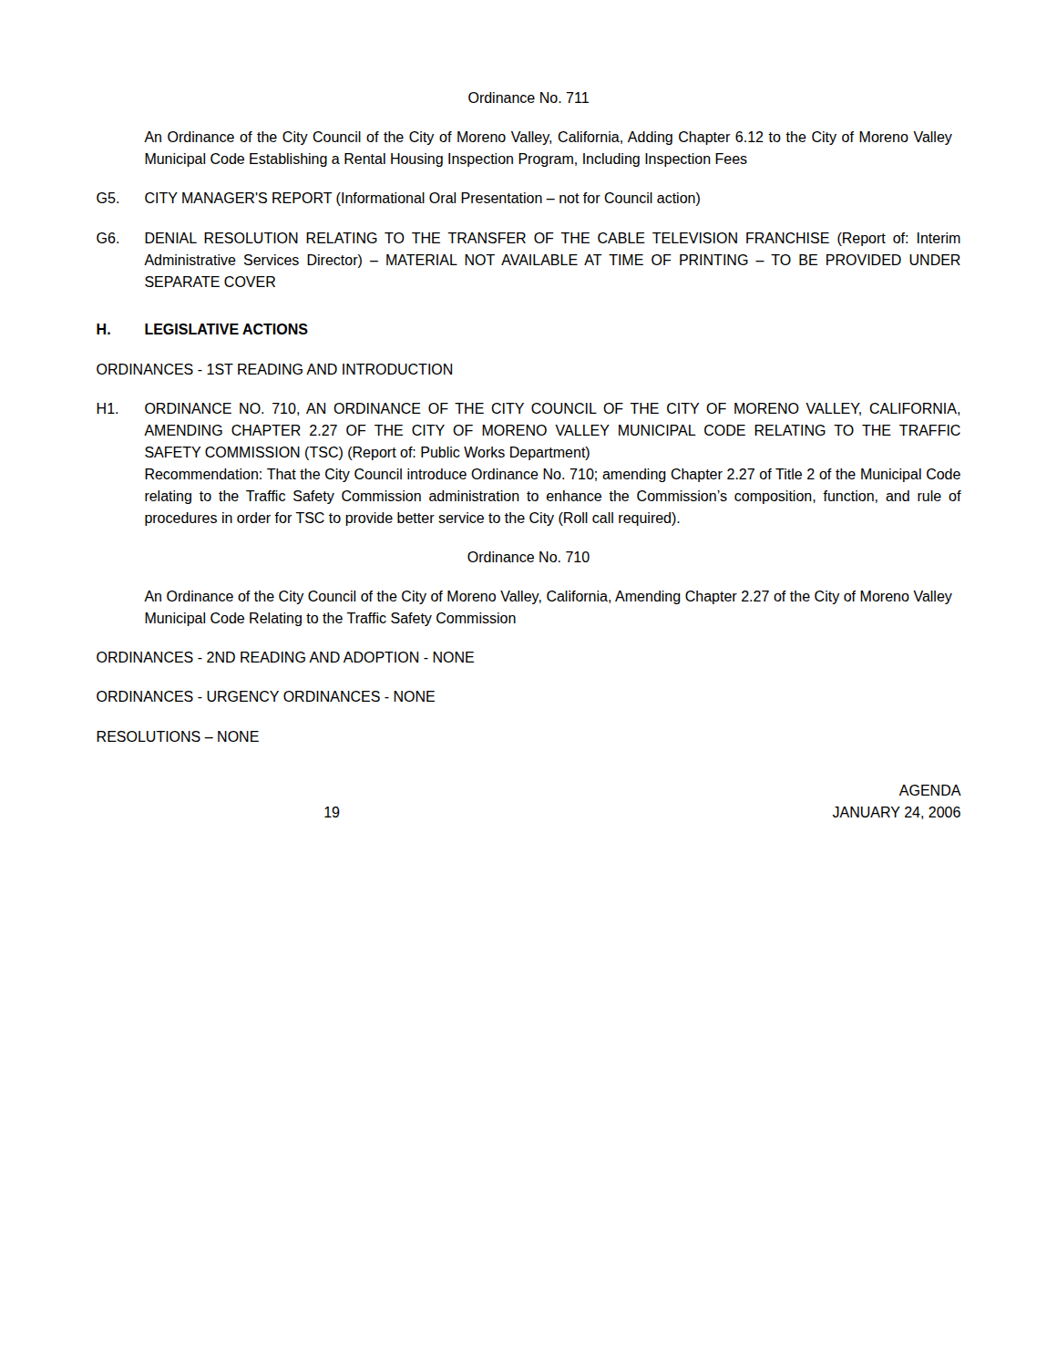Ordinance No. 711
An Ordinance of the City Council of the City of Moreno Valley, California, Adding Chapter 6.12 to the City of Moreno Valley Municipal Code Establishing a Rental Housing Inspection Program, Including Inspection Fees
G5.
CITY MANAGER'S REPORT (Informational Oral Presentation – not for Council action)
G6.
DENIAL RESOLUTION RELATING TO THE TRANSFER OF THE CABLE TELEVISION FRANCHISE (Report of: Interim Administrative Services Director) – MATERIAL NOT AVAILABLE AT TIME OF PRINTING – TO BE PROVIDED UNDER SEPARATE COVER
H.
LEGISLATIVE ACTIONS
ORDINANCES - 1ST READING AND INTRODUCTION
H1.
ORDINANCE NO. 710, AN ORDINANCE OF THE CITY COUNCIL OF THE CITY OF MORENO VALLEY, CALIFORNIA, AMENDING CHAPTER 2.27 OF THE CITY OF MORENO VALLEY MUNICIPAL CODE RELATING TO THE TRAFFIC SAFETY COMMISSION (TSC) (Report of: Public Works Department)
Recommendation: That the City Council introduce Ordinance No. 710; amending Chapter 2.27 of Title 2 of the Municipal Code relating to the Traffic Safety Commission administration to enhance the Commission’s composition, function, and rule of procedures in order for TSC to provide better service to the City (Roll call required).
Ordinance No. 710
An Ordinance of the City Council of the City of Moreno Valley, California, Amending Chapter 2.27 of the City of Moreno Valley Municipal Code Relating to the Traffic Safety Commission
ORDINANCES - 2ND READING AND ADOPTION - NONE
ORDINANCES - URGENCY ORDINANCES - NONE
RESOLUTIONS – NONE
19
AGENDA
JANUARY 24, 2006